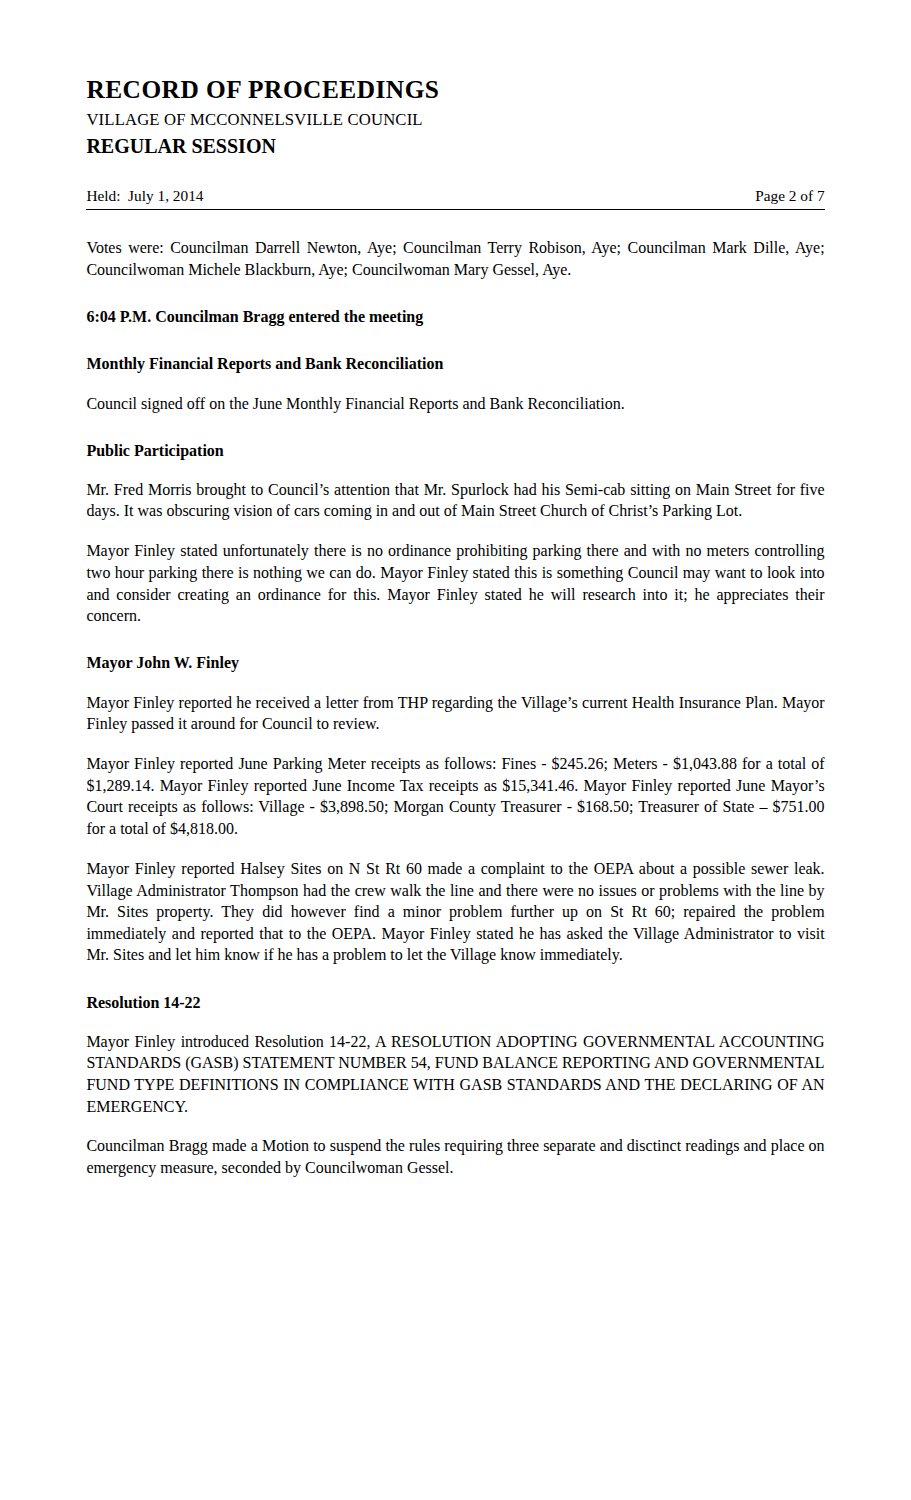RECORD OF PROCEEDINGS
VILLAGE OF MCCONNELSVILLE COUNCIL
REGULAR SESSION
Held: July 1, 2014 Page 2 of 7
Votes were: Councilman Darrell Newton, Aye; Councilman Terry Robison, Aye; Councilman Mark Dille, Aye; Councilwoman Michele Blackburn, Aye; Councilwoman Mary Gessel, Aye.
6:04 P.M. Councilman Bragg entered the meeting
Monthly Financial Reports and Bank Reconciliation
Council signed off on the June Monthly Financial Reports and Bank Reconciliation.
Public Participation
Mr. Fred Morris brought to Council’s attention that Mr. Spurlock had his Semi-cab sitting on Main Street for five days. It was obscuring vision of cars coming in and out of Main Street Church of Christ’s Parking Lot.
Mayor Finley stated unfortunately there is no ordinance prohibiting parking there and with no meters controlling two hour parking there is nothing we can do. Mayor Finley stated this is something Council may want to look into and consider creating an ordinance for this. Mayor Finley stated he will research into it; he appreciates their concern.
Mayor John W. Finley
Mayor Finley reported he received a letter from THP regarding the Village’s current Health Insurance Plan. Mayor Finley passed it around for Council to review.
Mayor Finley reported June Parking Meter receipts as follows: Fines - $245.26; Meters - $1,043.88 for a total of $1,289.14. Mayor Finley reported June Income Tax receipts as $15,341.46. Mayor Finley reported June Mayor’s Court receipts as follows: Village - $3,898.50; Morgan County Treasurer - $168.50; Treasurer of State – $751.00 for a total of $4,818.00.
Mayor Finley reported Halsey Sites on N St Rt 60 made a complaint to the OEPA about a possible sewer leak. Village Administrator Thompson had the crew walk the line and there were no issues or problems with the line by Mr. Sites property. They did however find a minor problem further up on St Rt 60; repaired the problem immediately and reported that to the OEPA. Mayor Finley stated he has asked the Village Administrator to visit Mr. Sites and let him know if he has a problem to let the Village know immediately.
Resolution 14-22
Mayor Finley introduced Resolution 14-22, A Resolution Adopting Governmental Accounting Standards (GASB) Statement Number 54, Fund Balance Reporting and Governmental Fund Type Definitions in Compliance with GASB Standards and the Declaring of an Emergency.
Councilman Bragg made a Motion to suspend the rules requiring three separate and disctinct readings and place on emergency measure, seconded by Councilwoman Gessel.